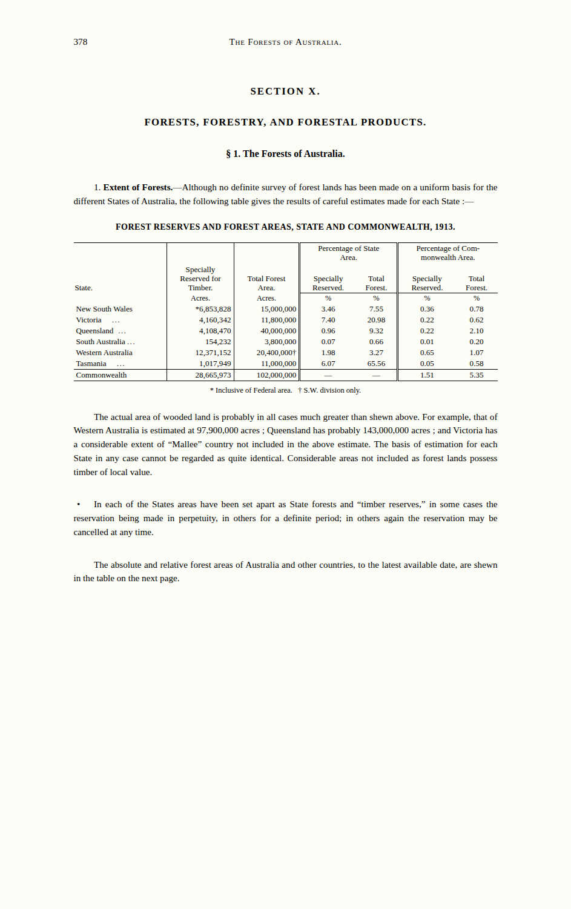378
The Forests of Australia.
SECTION X.
FORESTS, FORESTRY, AND FORESTAL PRODUCTS.
§ 1. The Forests of Australia.
1. Extent of Forests.—Although no definite survey of forest lands has been made on a uniform basis for the different States of Australia, the following table gives the results of careful estimates made for each State :—
FOREST RESERVES AND FOREST AREAS, STATE AND COMMONWEALTH, 1913.
| State. | Specially Reserved for Timber. | Total Forest Area. | Percentage of State Area. | Percentage of Com- monwealth Area. |
| --- | --- | --- | --- | --- |
| Specially Reserved. | Total Forest. | Specially Reserved. | Total Forest. |
| | Acres. | Acres. | % | % | % | % |
| New South Wales | *6,853,828 | 15,000,000 | 3.46 | 7.55 | 0.36 | 0.78 |
| Victoria ... | 4,160,342 | 11,800,000 | 7.40 | 20.98 | 0.22 | 0.62 |
| Queensland ... | 4,108,470 | 40,000,000 | 0.96 | 9.32 | 0.22 | 2.10 |
| South Australia ... | 154,232 | 3,800,000 | 0.07 | 0.66 | 0.01 | 0.20 |
| Western Australia | 12,371,152 | 20,400,000† | 1.98 | 3.27 | 0.65 | 1.07 |
| Tasmania ... | 1,017,949 | 11,000,000 | 6.07 | 65.56 | 0.05 | 0.58 |
| Commonwealth | 28,665,973 | 102,000,000 | — | — | 1.51 | 5.35 |
* Inclusive of Federal area. † S.W. division only.
The actual area of wooded land is probably in all cases much greater than shewn above. For example, that of Western Australia is estimated at 97,900,000 acres ; Queensland has probably 143,000,000 acres ; and Victoria has a considerable extent of “Mallee” country not included in the above estimate. The basis of estimation for each State in any case cannot be regarded as quite identical. Considerable areas not included as forest lands possess timber of local value.
•In each of the States areas have been set apart as State forests and “timber reserves,” in some cases the reservation being made in perpetuity, in others for a definite period; in others again the reservation may be cancelled at any time.
The absolute and relative forest areas of Australia and other countries, to the latest available date, are shewn in the table on the next page.